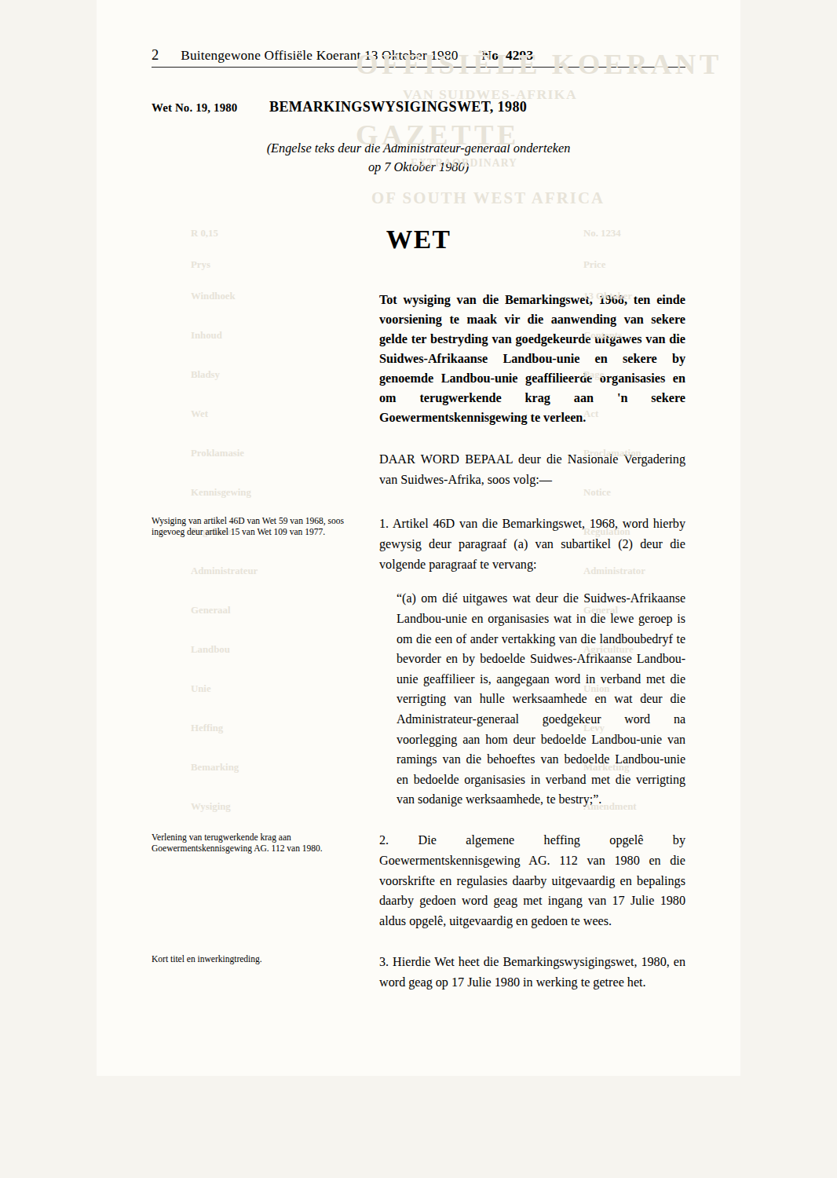OFFISIËLE KOERANT
VAN SUIDWES-AFRIKA
GAZETTE
EXTRAORDINARY
OF SOUTH WEST AFRICA
R 0,15
No. 1234
Prys
Price
Windhoek
13 Oktober
Inhoud
Contents
Bladsy
Page
Wet
Act
Proklamasie
Proclamation
Kennisgewing
Notice
Regulasie
Regulation
Administrateur
Administrator
Generaal
General
Landbou
Agriculture
Unie
Union
Heffing
Levy
Bemarking
Marketing
Wysiging
Amendment
2 Buitengewone Offisiële Koerant 13 Oktober 1980No. 4293
Wet No. 19, 1980 BEMARKINGSWYSIGINGSWET, 1980
(Engelse teks deur die Administrateur-generaal onderteken
op 7 Oktober 1980)
WET
Tot wysiging van die Bemarkingswet, 1968, ten einde voorsiening te maak vir die aanwending van sekere gelde ter bestryding van goedgekeurde uitgawes van die Suidwes-Afrikaanse Landbou-unie en sekere by genoemde Landbou-unie geaffilieerde organisasies en om terugwerkende krag aan 'n sekere Goewermentskennisgewing te verleen.
DAAR WORD BEPAAL deur die Nasionale Vergadering van Suidwes-Afrika, soos volg:—
Wysiging van artikel 46D van Wet 59 van 1968, soos ingevoeg deur artikel 15 van Wet 109 van 1977.
1. Artikel 46D van die Bemarkingswet, 1968, word hierby gewysig deur paragraaf (a) van subartikel (2) deur die volgende paragraaf te vervang:
“(a) om dié uitgawes wat deur die Suidwes-Afrikaanse Landbou-unie en organisasies wat in die lewe geroep is om die een of ander vertakking van die landboubedryf te bevorder en by bedoelde Suidwes-Afrikaanse Landbou-unie geaffilieer is, aangegaan word in verband met die verrigting van hulle werksaamhede en wat deur die Administrateur-generaal goedgekeur word na voorlegging aan hom deur bedoelde Landbou-unie van ramings van die behoeftes van bedoelde Landbou-unie en bedoelde organisasies in verband met die verrigting van sodanige werksaamhede, te bestry;”.
Verlening van terugwerkende krag aan Goewermentskennisgewing AG. 112 van 1980.
2. Die algemene heffing opgelê by Goewermentskennisgewing AG. 112 van 1980 en die voorskrifte en regulasies daarby uitgevaardig en bepalings daarby gedoen word geag met ingang van 17 Julie 1980 aldus opgelê, uitgevaardig en gedoen te wees.
Kort titel en inwerkingtreding.
3. Hierdie Wet heet die Bemarkingswysigingswet, 1980, en word geag op 17 Julie 1980 in werking te getree het.